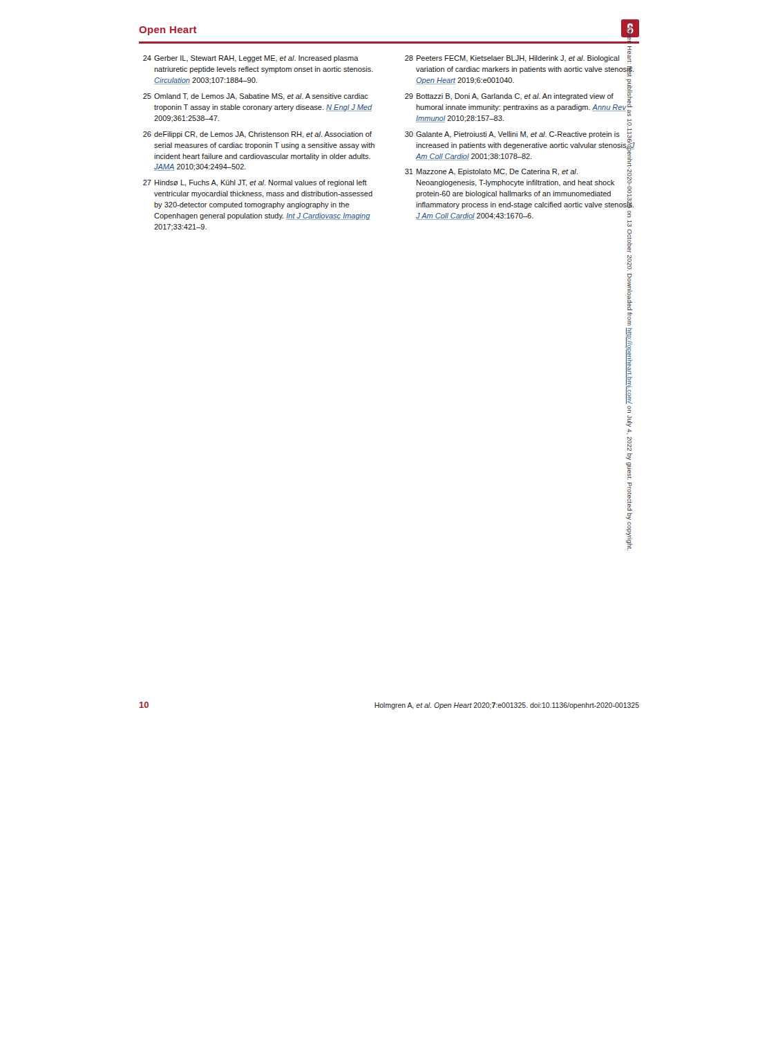Open Heart
24 Gerber IL, Stewart RAH, Legget ME, et al. Increased plasma natriuretic peptide levels reflect symptom onset in aortic stenosis. Circulation 2003;107:1884–90.
25 Omland T, de Lemos JA, Sabatine MS, et al. A sensitive cardiac troponin T assay in stable coronary artery disease. N Engl J Med 2009;361:2538–47.
26deFilippi CR, de Lemos JA, Christenson RH, et al. Association of serial measures of cardiac troponin T using a sensitive assay with incident heart failure and cardiovascular mortality in older adults. JAMA 2010;304:2494–502.
27 Hindsø L, Fuchs A, Kühl JT, et al. Normal values of regional left ventricular myocardial thickness, mass and distribution-assessed by 320-detector computed tomography angiography in the Copenhagen general population study. Int J Cardiovasc Imaging 2017;33:421–9.
28 Peeters FECM, Kietselaer BLJH, Hilderink J, et al. Biological variation of cardiac markers in patients with aortic valve stenosis. Open Heart 2019;6:e001040.
29 Bottazzi B, Doni A, Garlanda C, et al. An integrated view of humoral innate immunity: pentraxins as a paradigm. Annu Rev Immunol 2010;28:157–83.
30 Galante A, Pietroiusti A, Vellini M, et al. C-Reactive protein is increased in patients with degenerative aortic valvular stenosis. J Am Coll Cardiol 2001;38:1078–82.
31 Mazzone A, Epistolato MC, De Caterina R, et al. Neoangiogenesis, T-lymphocyte infiltration, and heat shock protein-60 are biological hallmarks of an immunomediated inflammatory process in end-stage calcified aortic valve stenosis. J Am Coll Cardiol 2004;43:1670–6.
Open Heart: first published as 10.1136/openhrt-2020-001325 on 13 October 2020. Downloaded from http://openheart.bmj.com/ on July 4, 2022 by guest. Protected by copyright.
10
Holmgren A, et al. Open Heart 2020;7:e001325. doi:10.1136/openhrt-2020-001325